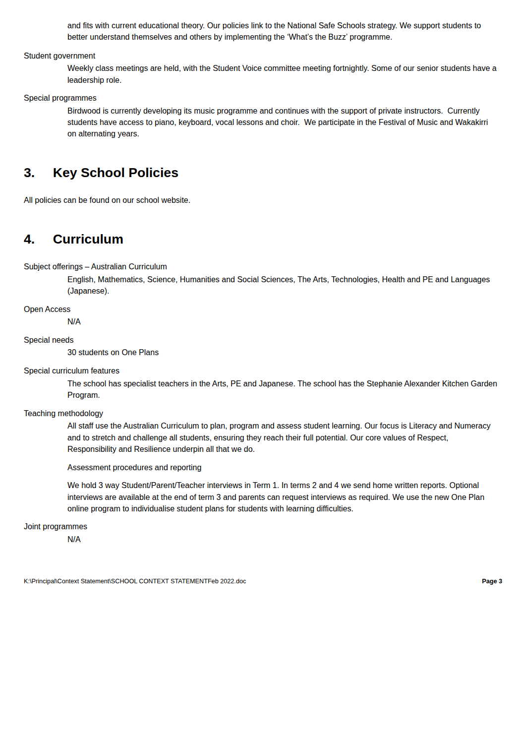and fits with current educational theory. Our policies link to the National Safe Schools strategy. We support students to better understand themselves and others by implementing the ‘What’s the Buzz’ programme.
Student government
Weekly class meetings are held, with the Student Voice committee meeting fortnightly. Some of our senior students have a leadership role.
Special programmes
Birdwood is currently developing its music programme and continues with the support of private instructors. Currently students have access to piano, keyboard, vocal lessons and choir. We participate in the Festival of Music and Wakakirri on alternating years.
3. Key School Policies
All policies can be found on our school website.
4. Curriculum
Subject offerings – Australian Curriculum
English, Mathematics, Science, Humanities and Social Sciences, The Arts, Technologies, Health and PE and Languages (Japanese).
Open Access
N/A
Special needs
30 students on One Plans
Special curriculum features
The school has specialist teachers in the Arts, PE and Japanese. The school has the Stephanie Alexander Kitchen Garden Program.
Teaching methodology
All staff use the Australian Curriculum to plan, program and assess student learning. Our focus is Literacy and Numeracy and to stretch and challenge all students, ensuring they reach their full potential. Our core values of Respect, Responsibility and Resilience underpin all that we do.
Assessment procedures and reporting
We hold 3 way Student/Parent/Teacher interviews in Term 1. In terms 2 and 4 we send home written reports. Optional interviews are available at the end of term 3 and parents can request interviews as required. We use the new One Plan online program to individualise student plans for students with learning difficulties.
Joint programmes
N/A
K:\Principal\Context Statement\SCHOOL CONTEXT STATEMENTFeb 2022.doc Page 3